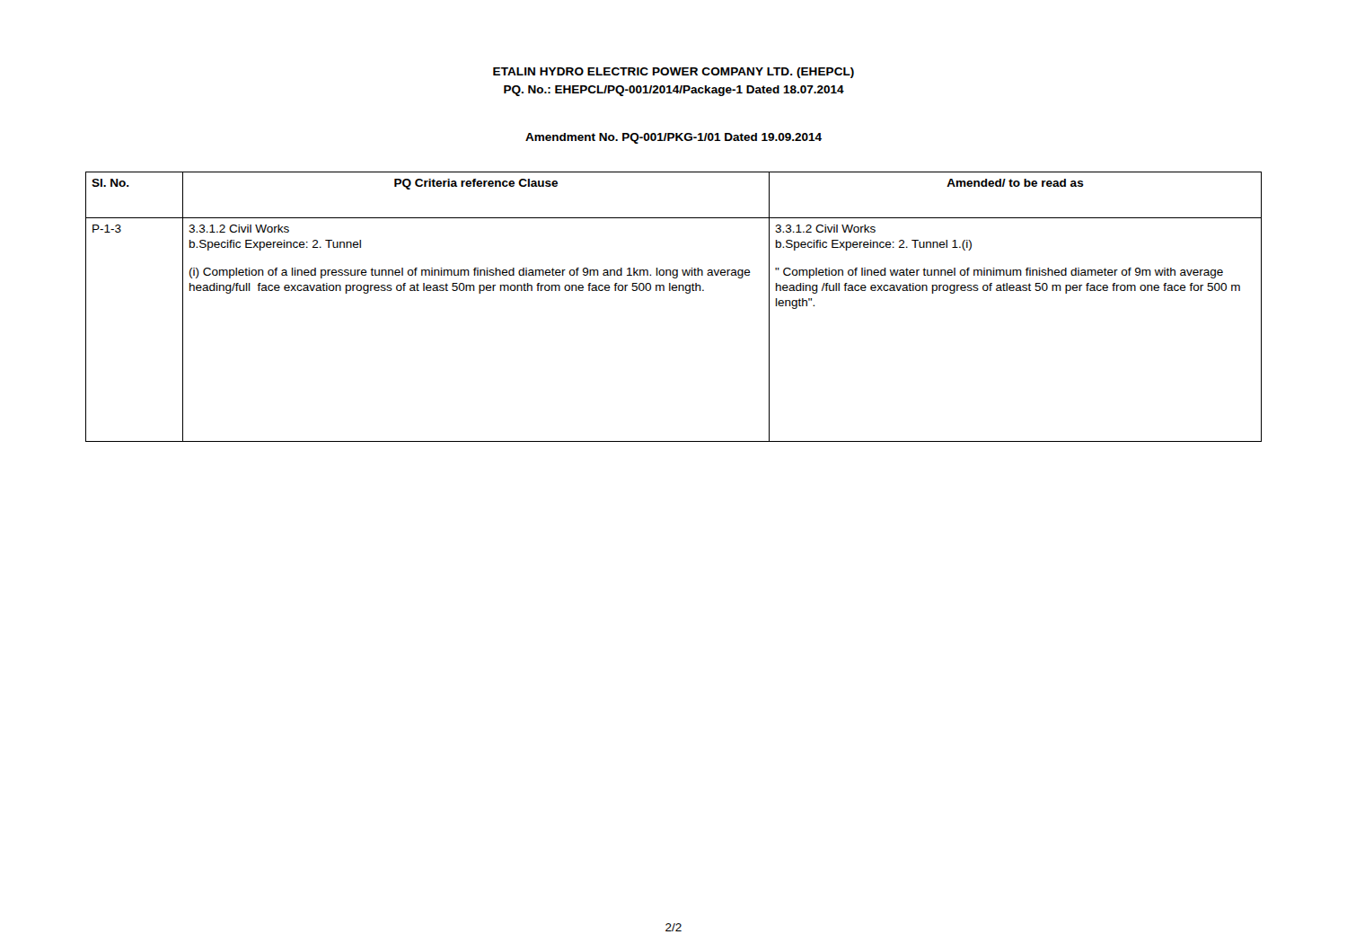ETALIN HYDRO ELECTRIC POWER COMPANY LTD. (EHEPCL)
PQ. No.: EHEPCL/PQ-001/2014/Package-1 Dated 18.07.2014
Amendment No. PQ-001/PKG-1/01 Dated 19.09.2014
| Sl. No. | PQ Criteria reference Clause | Amended/ to be read as |
| --- | --- | --- |
| P-1-3 | 3.3.1.2 Civil Works b.Specific Expereince: 2. Tunnel (i) Completion of a lined pressure tunnel of minimum finished diameter of 9m and 1km. long with average heading/full face excavation progress of at least 50m per month from one face for 500 m length. | 3.3.1.2 Civil Works b.Specific Expereince: 2. Tunnel 1.(i) " Completion of lined water tunnel of minimum finished diameter of 9m with average heading /full face excavation progress of atleast 50 m per face from one face for 500 m length". |
2/2